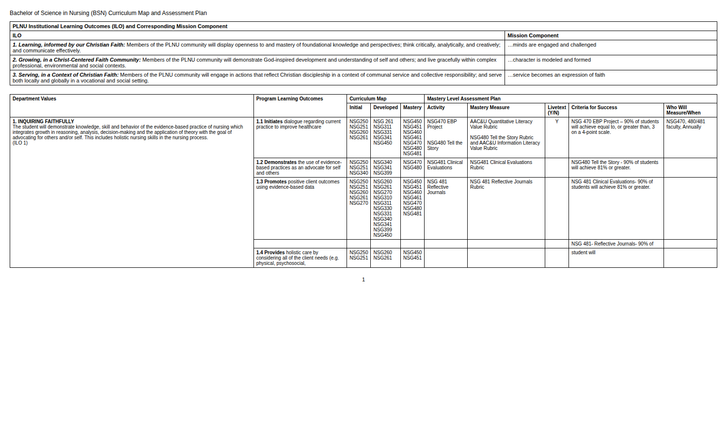Bachelor of Science in Nursing (BSN) Curriculum Map and Assessment Plan
| PLNU Institutional Learning Outcomes (ILO) and Corresponding Mission Component |
| --- |
| ILO | Mission Component |
| 1. Learning, informed by our Christian Faith: Members of the PLNU community will display openness to and mastery of foundational knowledge and perspectives; think critically, analytically, and creatively; and communicate effectively. | …minds are engaged and challenged |
| 2. Growing, in a Christ-Centered Faith Community: Members of the PLNU community will demonstrate God-inspired development and understanding of self and others; and live gracefully within complex professional, environmental and social contexts. | …character is modeled and formed |
| 3. Serving, in a Context of Christian Faith: Members of the PLNU community will engage in actions that reflect Christian discipleship in a context of communal service and collective responsibility; and serve both locally and globally in a vocational and social setting. | …service becomes an expression of faith |
| Department Values | Program Learning Outcomes | Curriculum Map | Mastery Level Assessment Plan |
| --- | --- | --- | --- |
| Initial | Developed | Mastery | Activity | Mastery Measure | Livetext (Y/N) | Criteria for Success | Who Will Measure/When |
| 1. INQUIRING FAITHFULLY The student will demonstrate knowledge, skill and behavior of the evidence-based practice of nursing which integrates growth in reasoning, analysis, decision-making and the application of theory with the goal of advocating for others and/or self. This includes holistic nursing skills in the nursing process. (ILO 1) | 1.1 Initiates dialogue regarding current practice to improve healthcare | NSG250 NSG251 NSG260 NSG261 | NSG 261 NSG311 NSG331 NSG341 NSG450 | NSG450 NSG451 NSG460 NSG461 NSG470 NSG480 NSG481 | NSG470 EBP Project NSG480 Tell the Story | AAC&U Quantitative Literacy Value Rubric NSG480 Tell the Story Rubric and AAC&U Information Literacy Value Rubric | Y | NSG 470 EBP Project – 90% of students will achieve equal to, or greater than, 3 on a 4-point scale. | NSG470, 480/481 faculty, Annually |
| 1.2 Demonstrates the use of evidence-based practices as an advocate for self and others | NSG250 NSG251 NSG340 | NSG340 NSG341 NSG399 | NSG470 NSG480 | NSG481 Clinical Evaluations | NSG481 Clinical Evaluations Rubric | | NSG480 Tell the Story - 90% of students will achieve 81% or greater. | |
| 1.3 Promotes positive client outcomes using evidence-based data | NSG250 NSG251 NSG260 NSG261 NSG270 | NSG260 NSG261 NSG270 NSG310 NSG311 NSG330 NSG331 NSG340 NSG341 NSG399 NSG450 | NSG450 NSG451 NSG460 NSG461 NSG470 NSG480 NSG481 | NSG 481 Reflective Journals | NSG 481 Reflective Journals Rubric | | NSG 481 Clinical Evaluations- 90% of students will achieve 81% or greater. | |
| | | | | | | | NSG 481- Reflective Journals- 90% of | |
| 1.4 Provides holistic care by considering all of the client needs (e.g. physical, psychosocial, | NSG250 NSG251 | NSG260 NSG261 | NSG450 NSG451 | | | | student will | |
1